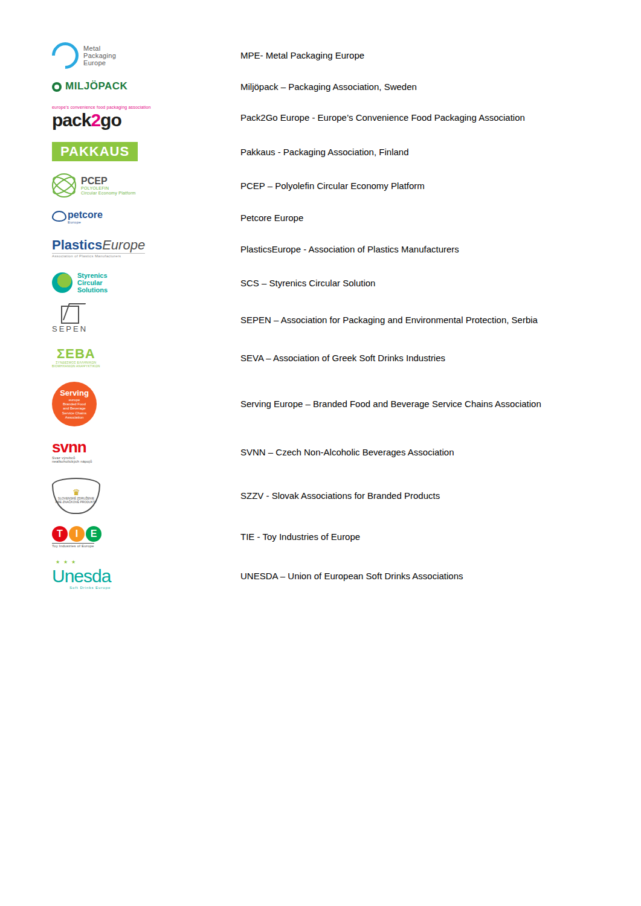| Metal Packaging Europe | MPE- Metal Packaging Europe |
| MILJÖPACK | Miljöpack – Packaging Association, Sweden |
| europe's convenience food packaging association pack 2 go | Pack2Go Europe - Europe’s Convenience Food Packaging Association |
| PAKKAUS | Pakkaus - Packaging Association, Finland |
| PCEP POLYOLEFIN Circular Economy Platform | PCEP – Polyolefin Circular Economy Platform |
| petcore Europe | Petcore Europe |
| Plastics Europe Association of Plastics Manufacturers | PlasticsEurope - Association of Plastics Manufacturers |
| Styrenics Circular Solutions | SCS – Styrenics Circular Solution |
| SEPEN | SEPEN – Association for Packaging and Environmental Protection, Serbia |
| ΣΕΒΑ ΣΥΝΔΕΣΜΟΣ ΕΛΛΗΝΙΚΩΝ ΒΙΟΜΗΧΑΝΙΩΝ ΑΝΑΨΥΚΤΙΚΩΝ | SEVA – Association of Greek Soft Drinks Industries |
| Serving europe Branded Food and Beverage Service Chains Association | Serving Europe – Branded Food and Beverage Service Chains Association |
| svnn Svaz výrobců nealkoholických nápojů | SVNN – Czech Non-Alcoholic Beverages Association |
| ♛ SLOVENSKÉ ZDRUŽENIE PRE ZNAČKOVÉ PRODUKTY | SZZV - Slovak Associations for Branded Products |
| T I E Toy Industries of Europe | TIE - Toy Industries of Europe |
| ★ ★ ★ Unesda Soft Drinks Europe | UNESDA – Union of European Soft Drinks Associations |